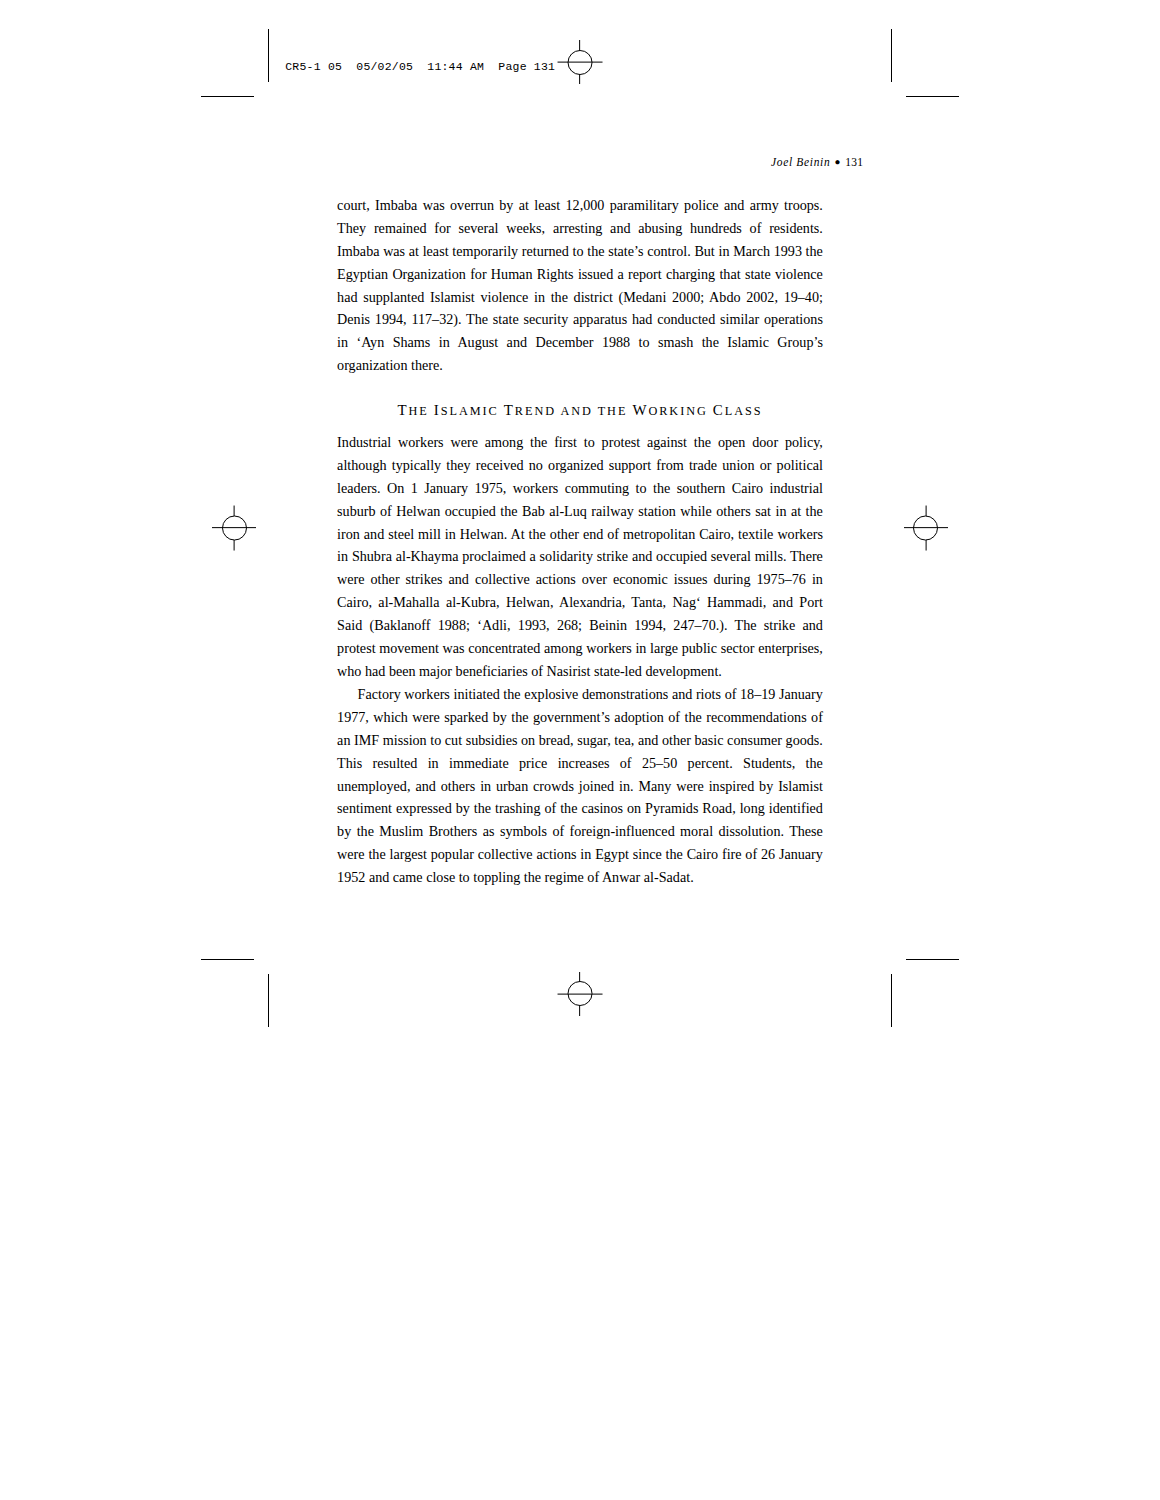CR5-1 05 05/02/05 11:44 AM Page 131
Joel Beinin●131
court, Imbaba was overrun by at least 12,000 paramilitary police and army troops. They remained for several weeks, arresting and abusing hundreds of residents. Imbaba was at least temporarily returned to the state’s control. But in March 1993 the Egyptian Organization for Human Rights issued a report charging that state violence had supplanted Islamist violence in the district (Medani 2000; Abdo 2002, 19–40; Denis 1994, 117–32). The state security apparatus had conducted similar operations in ‘Ayn Shams in August and December 1988 to smash the Islamic Group’s organization there.
THE ISLAMIC TREND AND THE WORKING CLASS
Industrial workers were among the first to protest against the open door policy, although typically they received no organized support from trade union or political leaders. On 1 January 1975, workers commuting to the southern Cairo industrial suburb of Helwan occupied the Bab al-Luq railway station while others sat in at the iron and steel mill in Helwan. At the other end of metropolitan Cairo, textile workers in Shubra al-Khayma proclaimed a solidarity strike and occupied several mills. There were other strikes and collective actions over economic issues during 1975–76 in Cairo, al-Mahalla al-Kubra, Helwan, Alexandria, Tanta, Nag‘ Hammadi, and Port Said (Baklanoff 1988; ‘Adli, 1993, 268; Beinin 1994, 247–70.). The strike and protest movement was concentrated among workers in large public sector enterprises, who had been major beneficiaries of Nasirist state-led development.
Factory workers initiated the explosive demonstrations and riots of 18–19 January 1977, which were sparked by the government’s adoption of the recommendations of an IMF mission to cut subsidies on bread, sugar, tea, and other basic consumer goods. This resulted in immediate price increases of 25–50 percent. Students, the unemployed, and others in urban crowds joined in. Many were inspired by Islamist sentiment expressed by the trashing of the casinos on Pyramids Road, long identified by the Muslim Brothers as symbols of foreign-influenced moral dissolution. These were the largest popular collective actions in Egypt since the Cairo fire of 26 January 1952 and came close to toppling the regime of Anwar al-Sadat.